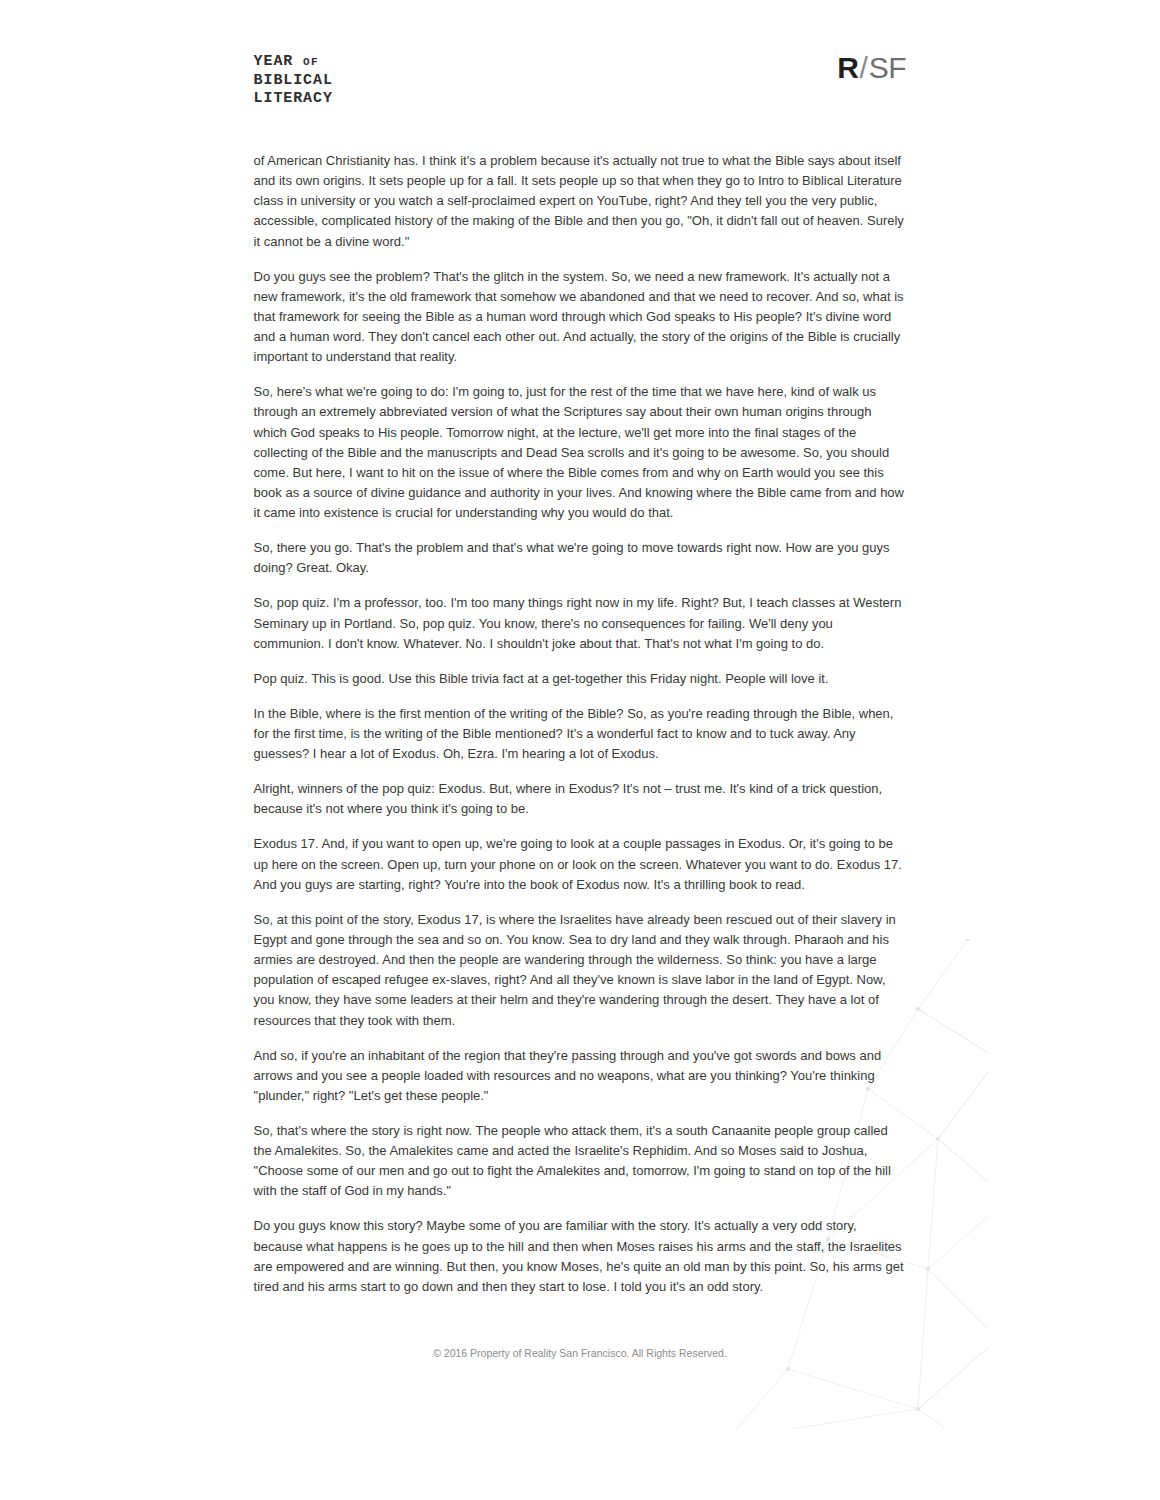Year of
Biblical
Literacy
R/SF
of American Christianity has. I think it's a problem because it's actually not true to what the Bible says about itself and its own origins. It sets people up for a fall. It sets people up so that when they go to Intro to Biblical Literature class in university or you watch a self-proclaimed expert on YouTube, right? And they tell you the very public, accessible, complicated history of the making of the Bible and then you go, "Oh, it didn't fall out of heaven. Surely it cannot be a divine word."
Do you guys see the problem? That's the glitch in the system. So, we need a new framework. It's actually not a new framework, it's the old framework that somehow we abandoned and that we need to recover. And so, what is that framework for seeing the Bible as a human word through which God speaks to His people? It's divine word and a human word. They don't cancel each other out. And actually, the story of the origins of the Bible is crucially important to understand that reality.
So, here's what we're going to do: I'm going to, just for the rest of the time that we have here, kind of walk us through an extremely abbreviated version of what the Scriptures say about their own human origins through which God speaks to His people. Tomorrow night, at the lecture, we'll get more into the final stages of the collecting of the Bible and the manuscripts and Dead Sea scrolls and it's going to be awesome. So, you should come. But here, I want to hit on the issue of where the Bible comes from and why on Earth would you see this book as a source of divine guidance and authority in your lives. And knowing where the Bible came from and how it came into existence is crucial for understanding why you would do that.
So, there you go. That's the problem and that's what we're going to move towards right now. How are you guys doing? Great. Okay.
So, pop quiz. I'm a professor, too. I'm too many things right now in my life. Right? But, I teach classes at Western Seminary up in Portland. So, pop quiz. You know, there's no consequences for failing. We'll deny you communion. I don't know. Whatever. No. I shouldn't joke about that. That's not what I'm going to do.
Pop quiz. This is good. Use this Bible trivia fact at a get-together this Friday night. People will love it.
In the Bible, where is the first mention of the writing of the Bible? So, as you're reading through the Bible, when, for the first time, is the writing of the Bible mentioned? It's a wonderful fact to know and to tuck away. Any guesses? I hear a lot of Exodus. Oh, Ezra. I'm hearing a lot of Exodus.
Alright, winners of the pop quiz: Exodus. But, where in Exodus? It's not – trust me. It's kind of a trick question, because it's not where you think it's going to be.
Exodus 17. And, if you want to open up, we're going to look at a couple passages in Exodus. Or, it's going to be up here on the screen. Open up, turn your phone on or look on the screen. Whatever you want to do. Exodus 17. And you guys are starting, right? You're into the book of Exodus now. It's a thrilling book to read.
So, at this point of the story, Exodus 17, is where the Israelites have already been rescued out of their slavery in Egypt and gone through the sea and so on. You know. Sea to dry land and they walk through. Pharaoh and his armies are destroyed. And then the people are wandering through the wilderness. So think: you have a large population of escaped refugee ex-slaves, right? And all they've known is slave labor in the land of Egypt. Now, you know, they have some leaders at their helm and they're wandering through the desert. They have a lot of resources that they took with them.
And so, if you're an inhabitant of the region that they're passing through and you've got swords and bows and arrows and you see a people loaded with resources and no weapons, what are you thinking? You're thinking "plunder," right? "Let's get these people."
So, that's where the story is right now. The people who attack them, it's a south Canaanite people group called the Amalekites. So, the Amalekites came and acted the Israelite's Rephidim. And so Moses said to Joshua, "Choose some of our men and go out to fight the Amalekites and, tomorrow, I'm going to stand on top of the hill with the staff of God in my hands."
Do you guys know this story? Maybe some of you are familiar with the story. It's actually a very odd story, because what happens is he goes up to the hill and then when Moses raises his arms and the staff, the Israelites are empowered and are winning. But then, you know Moses, he's quite an old man by this point. So, his arms get tired and his arms start to go down and then they start to lose. I told you it's an odd story.
© 2016 Property of Reality San Francisco. All Rights Reserved.